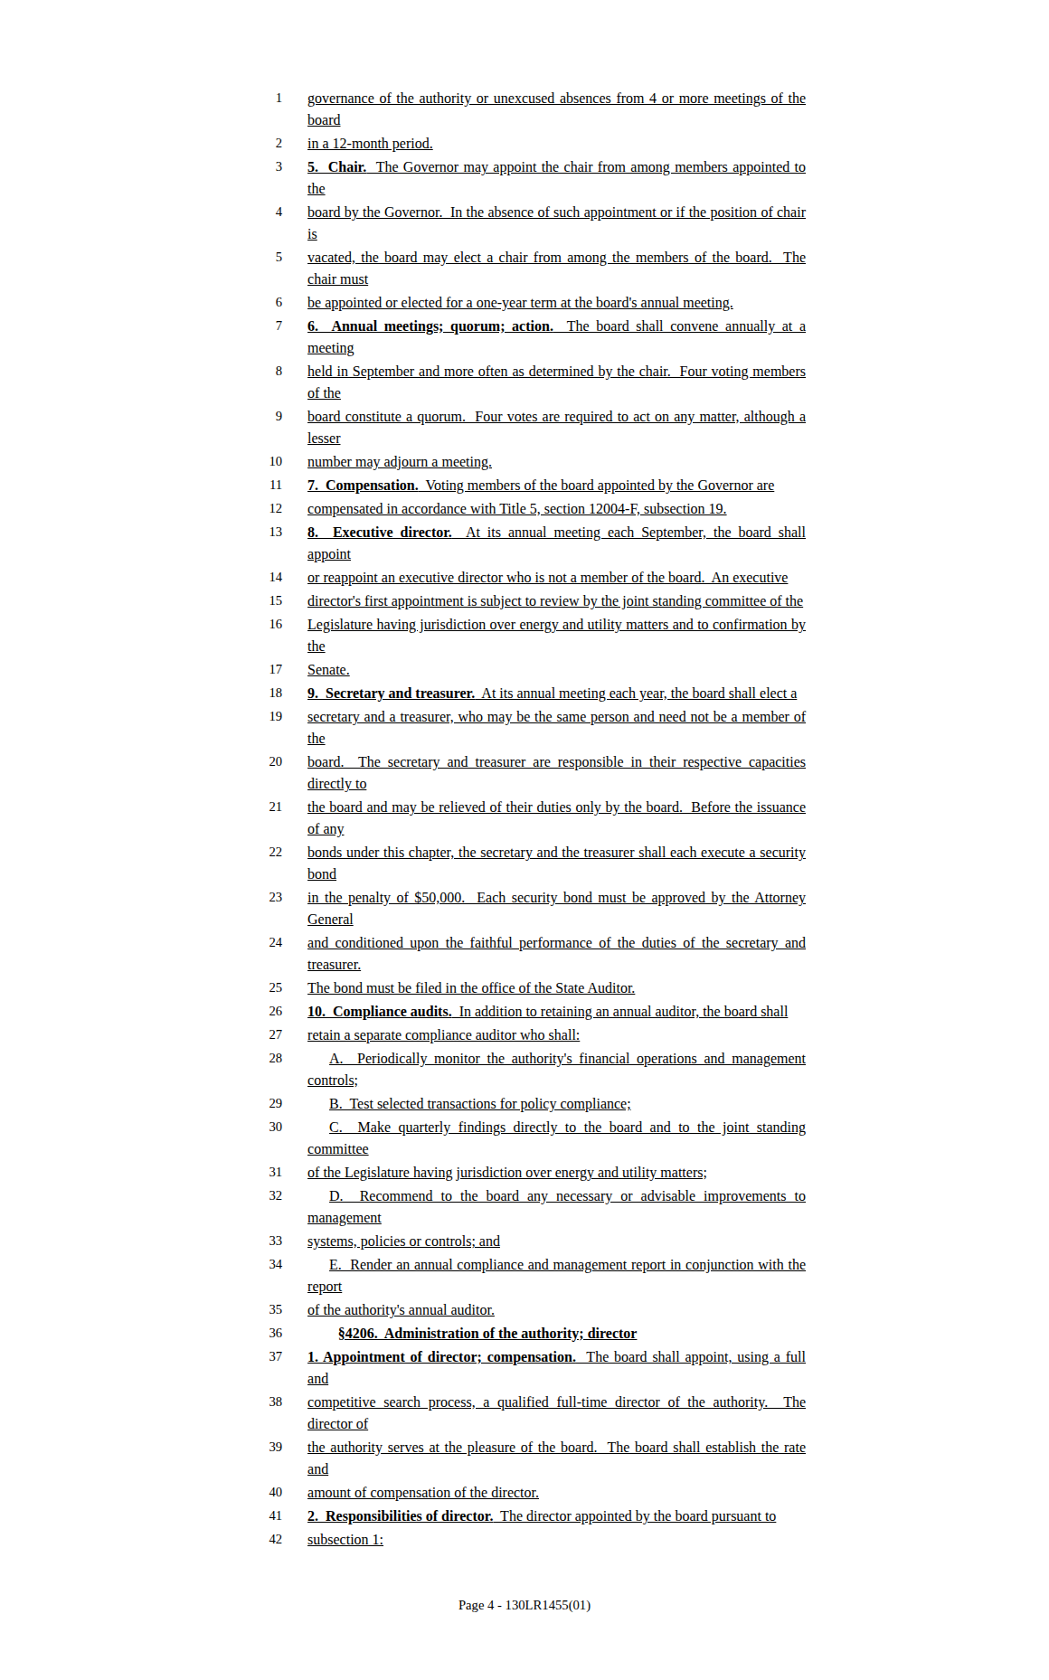| 1 | governance of the authority or unexcused absences from 4 or more meetings of the board |
| 2 | in a 12-month period. |
| 3 | 5. Chair. The Governor may appoint the chair from among members appointed to the |
| 4 | board by the Governor. In the absence of such appointment or if the position of chair is |
| 5 | vacated, the board may elect a chair from among the members of the board. The chair must |
| 6 | be appointed or elected for a one-year term at the board's annual meeting. |
| 7 | 6. Annual meetings; quorum; action. The board shall convene annually at a meeting |
| 8 | held in September and more often as determined by the chair. Four voting members of the |
| 9 | board constitute a quorum. Four votes are required to act on any matter, although a lesser |
| 10 | number may adjourn a meeting. |
| 11 | 7. Compensation. Voting members of the board appointed by the Governor are |
| 12 | compensated in accordance with Title 5, section 12004-F, subsection 19. |
| 13 | 8. Executive director. At its annual meeting each September, the board shall appoint |
| 14 | or reappoint an executive director who is not a member of the board. An executive |
| 15 | director's first appointment is subject to review by the joint standing committee of the |
| 16 | Legislature having jurisdiction over energy and utility matters and to confirmation by the |
| 17 | Senate. |
| 18 | 9. Secretary and treasurer. At its annual meeting each year, the board shall elect a |
| 19 | secretary and a treasurer, who may be the same person and need not be a member of the |
| 20 | board. The secretary and treasurer are responsible in their respective capacities directly to |
| 21 | the board and may be relieved of their duties only by the board. Before the issuance of any |
| 22 | bonds under this chapter, the secretary and the treasurer shall each execute a security bond |
| 23 | in the penalty of $50,000. Each security bond must be approved by the Attorney General |
| 24 | and conditioned upon the faithful performance of the duties of the secretary and treasurer. |
| 25 | The bond must be filed in the office of the State Auditor. |
| 26 | 10. Compliance audits. In addition to retaining an annual auditor, the board shall |
| 27 | retain a separate compliance auditor who shall: |
| 28 | A. Periodically monitor the authority's financial operations and management controls; |
| 29 | B. Test selected transactions for policy compliance; |
| 30 | C. Make quarterly findings directly to the board and to the joint standing committee |
| 31 | of the Legislature having jurisdiction over energy and utility matters; |
| 32 | D. Recommend to the board any necessary or advisable improvements to management |
| 33 | systems, policies or controls; and |
| 34 | E. Render an annual compliance and management report in conjunction with the report |
| 35 | of the authority's annual auditor. |
| 36 | §4206. Administration of the authority; director |
| 37 | 1. Appointment of director; compensation. The board shall appoint, using a full and |
| 38 | competitive search process, a qualified full-time director of the authority. The director of |
| 39 | the authority serves at the pleasure of the board. The board shall establish the rate and |
| 40 | amount of compensation of the director. |
| 41 | 2. Responsibilities of director. The director appointed by the board pursuant to |
| 42 | subsection 1: |
Page 4 - 130LR1455(01)